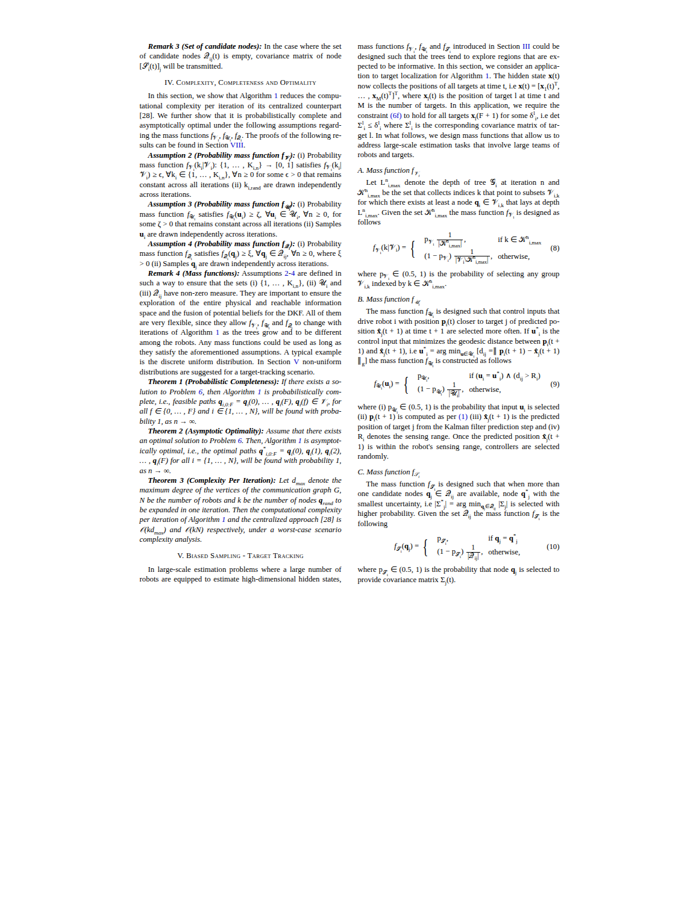Remark 3 (Set of candidate nodes): In the case where the set of candidate nodes 𝒬ij(t) is empty, covariance matrix of node [𝒮i(t)]j will be transmitted.
IV. Complexity, Completeness and Optimality
In this section, we show that Algorithm 1 reduces the computational complexity per iteration of its centralized counterpart [28]. We further show that it is probabilistically complete and asymptotically optimal under the following assumptions regarding the mass functions f𝒱i, f𝒰i, f𝒬i. The proofs of the following results can be found in Section VIII.
Assumption 2 (Probability mass function f𝒱i): (i) Probability mass function f𝒱i(ki|𝒱i): {1, … , Ki,n} → [0, 1] satisfies f𝒱i(ki|𝒱i) ≥ ϵ, ∀ki ∈ {1, … , Ki,n}, ∀n ≥ 0 for some ϵ > 0 that remains constant across all iterations (ii) ki,rand are drawn independently across iterations.
Assumption 3 (Probability mass function f𝒰i): (i) Probability mass function f𝒰i satisfies f𝒰i(ui) ≥ ζ, ∀ui ∈ 𝒰i, ∀n ≥ 0, for some ζ > 0 that remains constant across all iterations (ii) Samples ui are drawn independently across iterations.
Assumption 4 (Probability mass function f𝒬i): (i) Probability mass function f𝒬i satisfies f𝒬i(qj) ≥ ξ, ∀qj ∈ 𝒬ij, ∀n ≥ 0, where ξ > 0 (ii) Samples qj are drawn independently across iterations.
Remark 4 (Mass functions): Assumptions 2-4 are defined in such a way to ensure that the sets (i) {1, … , Ki,n}, (ii) 𝒰i and (iii) 𝒬ij have non-zero measure. They are important to ensure the exploration of the entire physical and reachable information space and the fusion of potential beliefs for the DKF. All of them are very flexible, since they allow f𝒱i, f𝒰i and f𝒬i to change with iterations of Algorithm 1 as the trees grow and to be different among the robots. Any mass functions could be used as long as they satisfy the aforementioned assumptions. A typical example is the discrete uniform distribution. In Section V non-uniform distributions are suggested for a target-tracking scenario.
Theorem 1 (Probabilistic Completeness): If there exists a solution to Problem 6, then Algorithm 1 is probabilistically complete, i.e., feasible paths qi,0:F = qi(0), … , qi(F), qi(f) ∈ 𝒱i, for all f ∈ {0, … , F} and i ∈ {1, … , N}, will be found with probability 1, as n → ∞.
Theorem 2 (Asymptotic Optimality): Assume that there exists an optimal solution to Problem 6. Then, Algorithm 1 is asymptotically optimal, i.e., the optimal paths q*i,0:F = qi(0), qi(1), qi(2), … , qi(F) for all i = {1, … , N}, will be found with probability 1, as n → ∞.
Theorem 3 (Complexity Per Iteration): Let dmax denote the maximum degree of the vertices of the communication graph G, N be the number of robots and k be the number of nodes qrand to be expanded in one iteration. Then the computational complexity per iteration of Algorithm 1 and the centralized approach [28] is 𝒪(kdmax) and 𝒪(kN) respectively, under a worst-case scenario complexity analysis.
V. Biased Sampling - Target Tracking
In large-scale estimation problems where a large number of robots are equipped to estimate high-dimensional hidden states, mass functions f𝒱i, f𝒰i and f𝒮i introduced in Section III could be designed such that the trees tend to explore regions that are expected to be informative. In this section, we consider an application to target localization for Algorithm 1. The hidden state x(t) now collects the positions of all targets at time t, i.e x(t) = [x1(t)T, … , xM(t)T]T, where xl(t) is the position of target l at time t and M is the number of targets. In this application, we require the constraint (6f) to hold for all targets xl(F + 1) for some δli, i.e det Σli ≤ δli where Σli is the corresponding covariance matrix of target l. In what follows, we design mass functions that allow us to address large-scale estimation tasks that involve large teams of robots and targets.
A. Mass function f𝒱i
Let Lni,max denote the depth of tree 𝒢i at iteration n and 𝒦ni,max be the set that collects indices k that point to subsets 𝒱i,k for which there exists at least a node qi ∈ 𝒱i,k that lays at depth Lni,max. Given the set 𝒦ni,max the mass function f𝒱i is designed as follows
f𝒱i(k|𝒱i) = {
| p 𝒱 i 1 /𝒦 n i,max / , | if k ∈ 𝒦 n i,max |
| (1 − p 𝒱 i ) 1 /𝒱 i \𝒦 n i,max / , | otherwise, |
(8)
where p𝒱i ∈ (0.5, 1) is the probability of selecting any group 𝒱i,k indexed by k ∈ 𝒦ni,max.
B. Mass function f𝒰i
The mass function f𝒰i is designed such that control inputs that drive robot i with position pi(t) closer to target j of predicted position x̂j(t + 1) at time t + 1 are selected more often. If u*i is the control input that minimizes the geodesic distance between pi(t + 1) and x̂j(t + 1), i.e u*i = arg minu∈𝒰i [dij =∥ pi(t + 1) − x̂j(t + 1) ∥g] the mass function f𝒰i is constructed as follows
f𝒰i(ui) = {
| p 𝒰 i , | if ( u i = u * i ) ∧ (d ij > R i ) |
| (1 − p 𝒰 i ) 1 /𝒰 i / , | otherwise, |
(9)
where (i) p𝒰i ∈ (0.5, 1) is the probability that input ui is selected (ii) pi(t + 1) is computed as per (1) (iii) x̂j(t + 1) is the predicted position of target j from the Kalman filter prediction step and (iv) Ri denotes the sensing range. Once the predicted position x̂j(t + 1) is within the robot's sensing range, controllers are selected randomly.
C. Mass function f𝒮i
The mass function f𝒮i is designed such that when more than one candidate nodes qj ∈ 𝒬ij are available, node q*j with the smallest uncertainty, i.e |Σ*j| = arg minqj∈𝒬ij |Σj| is selected with higher probability. Given the set 𝒬ij the mass function f𝒮i is the following
f𝒮i(qj) = {
| p 𝒮 i , | if q j = q * j |
| (1 − p 𝒮 i ) 1 /𝒬 ij / , | otherwise, |
(10)
where p𝒮i ∈ (0.5, 1) is the probability that node qj is selected to provide covariance matrix Σj(t).